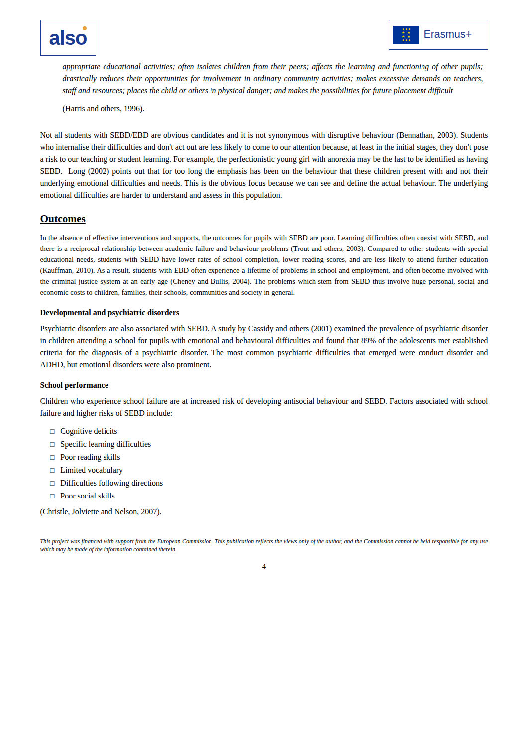also
Erasmus+
appropriate educational activities; often isolates children from their peers; affects the learning and functioning of other pupils; drastically reduces their opportunities for involvement in ordinary community activities; makes excessive demands on teachers, staff and resources; places the child or others in physical danger; and makes the possibilities for future placement difficult
(Harris and others, 1996).
Not all students with SEBD/EBD are obvious candidates and it is not synonymous with disruptive behaviour (Bennathan, 2003). Students who internalise their difficulties and don't act out are less likely to come to our attention because, at least in the initial stages, they don't pose a risk to our teaching or student learning. For example, the perfectionistic young girl with anorexia may be the last to be identified as having SEBD. Long (2002) points out that for too long the emphasis has been on the behaviour that these children present with and not their underlying emotional difficulties and needs. This is the obvious focus because we can see and define the actual behaviour. The underlying emotional difficulties are harder to understand and assess in this population.
Outcomes
In the absence of effective interventions and supports, the outcomes for pupils with SEBD are poor. Learning difficulties often coexist with SEBD, and there is a reciprocal relationship between academic failure and behaviour problems (Trout and others, 2003). Compared to other students with special educational needs, students with SEBD have lower rates of school completion, lower reading scores, and are less likely to attend further education (Kauffman, 2010). As a result, students with EBD often experience a lifetime of problems in school and employment, and often become involved with the criminal justice system at an early age (Cheney and Bullis, 2004). The problems which stem from SEBD thus involve huge personal, social and economic costs to children, families, their schools, communities and society in general.
Developmental and psychiatric disorders
Psychiatric disorders are also associated with SEBD. A study by Cassidy and others (2001) examined the prevalence of psychiatric disorder in children attending a school for pupils with emotional and behavioural difficulties and found that 89% of the adolescents met established criteria for the diagnosis of a psychiatric disorder. The most common psychiatric difficulties that emerged were conduct disorder and ADHD, but emotional disorders were also prominent.
School performance
Children who experience school failure are at increased risk of developing antisocial behaviour and SEBD. Factors associated with school failure and higher risks of SEBD include:
Cognitive deficits
Specific learning difficulties
Poor reading skills
Limited vocabulary
Difficulties following directions
Poor social skills
(Christle, Jolviette and Nelson, 2007).
This project was financed with support from the European Commission. This publication reflects the views only of the author, and the Commission cannot be held responsible for any use which may be made of the information contained therein.
4